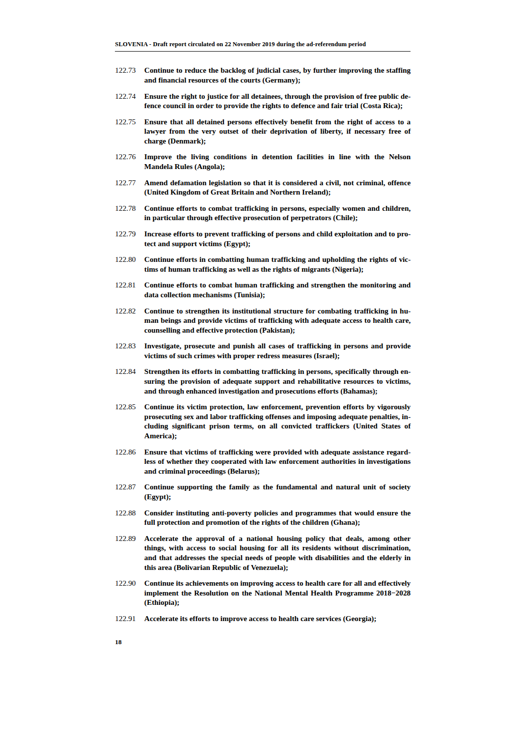SLOVENIA - Draft report circulated on 22 November 2019 during the ad-referendum period
122.73
Continue to reduce the backlog of judicial cases, by further improving the staffing and financial resources of the courts (Germany);
122.74
Ensure the right to justice for all detainees, through the provision of free public defence council in order to provide the rights to defence and fair trial (Costa Rica);
122.75
Ensure that all detained persons effectively benefit from the right of access to a lawyer from the very outset of their deprivation of liberty, if necessary free of charge (Denmark);
122.76
Improve the living conditions in detention facilities in line with the Nelson Mandela Rules (Angola);
122.77
Amend defamation legislation so that it is considered a civil, not criminal, offence (United Kingdom of Great Britain and Northern Ireland);
122.78
Continue efforts to combat trafficking in persons, especially women and children, in particular through effective prosecution of perpetrators (Chile);
122.79
Increase efforts to prevent trafficking of persons and child exploitation and to protect and support victims (Egypt);
122.80
Continue efforts in combatting human trafficking and upholding the rights of victims of human trafficking as well as the rights of migrants (Nigeria);
122.81
Continue efforts to combat human trafficking and strengthen the monitoring and data collection mechanisms (Tunisia);
122.82
Continue to strengthen its institutional structure for combating trafficking in human beings and provide victims of trafficking with adequate access to health care, counselling and effective protection (Pakistan);
122.83
Investigate, prosecute and punish all cases of trafficking in persons and provide victims of such crimes with proper redress measures (Israel);
122.84
Strengthen its efforts in combatting trafficking in persons, specifically through ensuring the provision of adequate support and rehabilitative resources to victims, and through enhanced investigation and prosecutions efforts (Bahamas);
122.85
Continue its victim protection, law enforcement, prevention efforts by vigorously prosecuting sex and labor trafficking offenses and imposing adequate penalties, including significant prison terms, on all convicted traffickers (United States of America);
122.86
Ensure that victims of trafficking were provided with adequate assistance regardless of whether they cooperated with law enforcement authorities in investigations and criminal proceedings (Belarus);
122.87
Continue supporting the family as the fundamental and natural unit of society (Egypt);
122.88
Consider instituting anti-poverty policies and programmes that would ensure the full protection and promotion of the rights of the children (Ghana);
122.89
Accelerate the approval of a national housing policy that deals, among other things, with access to social housing for all its residents without discrimination, and that addresses the special needs of people with disabilities and the elderly in this area (Bolivarian Republic of Venezuela);
122.90
Continue its achievements on improving access to health care for all and effectively implement the Resolution on the National Mental Health Programme 2018−2028 (Ethiopia);
122.91
Accelerate its efforts to improve access to health care services (Georgia);
18